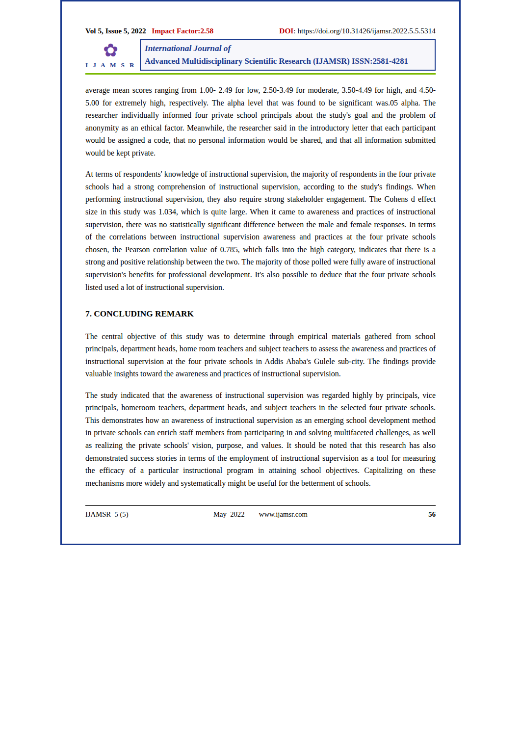Vol 5, Issue 5, 2022 Impact Factor:2.58 DOI: https://doi.org/10.31426/ijamsr.2022.5.5.5314
✿ I J A M S R
International Journal of
Advanced Multidisciplinary Scientific Research (IJAMSR) ISSN:2581-4281
average mean scores ranging from 1.00- 2.49 for low, 2.50-3.49 for moderate, 3.50-4.49 for high, and 4.50-5.00 for extremely high, respectively. The alpha level that was found to be significant was.05 alpha. The researcher individually informed four private school principals about the study's goal and the problem of anonymity as an ethical factor. Meanwhile, the researcher said in the introductory letter that each participant would be assigned a code, that no personal information would be shared, and that all information submitted would be kept private.
At terms of respondents' knowledge of instructional supervision, the majority of respondents in the four private schools had a strong comprehension of instructional supervision, according to the study's findings. When performing instructional supervision, they also require strong stakeholder engagement. The Cohens d effect size in this study was 1.034, which is quite large. When it came to awareness and practices of instructional supervision, there was no statistically significant difference between the male and female responses. In terms of the correlations between instructional supervision awareness and practices at the four private schools chosen, the Pearson correlation value of 0.785, which falls into the high category, indicates that there is a strong and positive relationship between the two. The majority of those polled were fully aware of instructional supervision's benefits for professional development. It's also possible to deduce that the four private schools listed used a lot of instructional supervision.
7. CONCLUDING REMARK
The central objective of this study was to determine through empirical materials gathered from school principals, department heads, home room teachers and subject teachers to assess the awareness and practices of instructional supervision at the four private schools in Addis Ababa's Gulele sub-city. The findings provide valuable insights toward the awareness and practices of instructional supervision.
The study indicated that the awareness of instructional supervision was regarded highly by principals, vice principals, homeroom teachers, department heads, and subject teachers in the selected four private schools. This demonstrates how an awareness of instructional supervision as an emerging school development method in private schools can enrich staff members from participating in and solving multifaceted challenges, as well as realizing the private schools' vision, purpose, and values. It should be noted that this research has also demonstrated success stories in terms of the employment of instructional supervision as a tool for measuring the efficacy of a particular instructional program in attaining school objectives. Capitalizing on these mechanisms more widely and systematically might be useful for the betterment of schools.
IJAMSR 5 (5)
May 2022 www.ijamsr.com
56